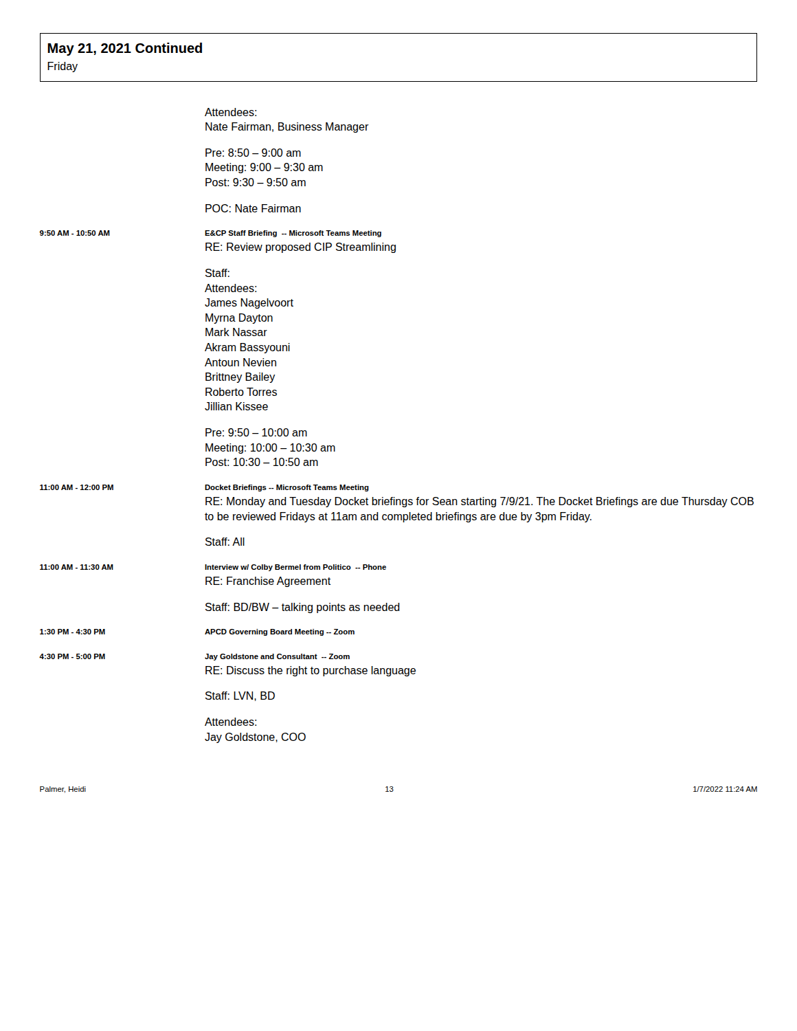May 21, 2021 Continued
Friday
| | Attendees: Nate Fairman, Business Manager Pre: 8:50 – 9:00 am Meeting: 9:00 – 9:30 am Post: 9:30 – 9:50 am POC: Nate Fairman |
| 9:50 AM - 10:50 AM | E&CP Staff Briefing -- Microsoft Teams Meeting RE: Review proposed CIP Streamlining Staff: Attendees: James Nagelvoort Myrna Dayton Mark Nassar Akram Bassyouni Antoun Nevien Brittney Bailey Roberto Torres Jillian Kissee Pre: 9:50 – 10:00 am Meeting: 10:00 – 10:30 am Post: 10:30 – 10:50 am |
| 11:00 AM - 12:00 PM | Docket Briefings -- Microsoft Teams Meeting RE: Monday and Tuesday Docket briefings for Sean starting 7/9/21. The Docket Briefings are due Thursday COB to be reviewed Fridays at 11am and completed briefings are due by 3pm Friday. Staff: All |
| 11:00 AM - 11:30 AM | Interview w/ Colby Bermel from Politico -- Phone RE: Franchise Agreement Staff: BD/BW – talking points as needed |
| 1:30 PM - 4:30 PM | APCD Governing Board Meeting -- Zoom |
| 4:30 PM - 5:00 PM | Jay Goldstone and Consultant -- Zoom RE: Discuss the right to purchase language Staff: LVN, BD Attendees: Jay Goldstone, COO |
Palmer, Heidi
13
1/7/2022 11:24 AM